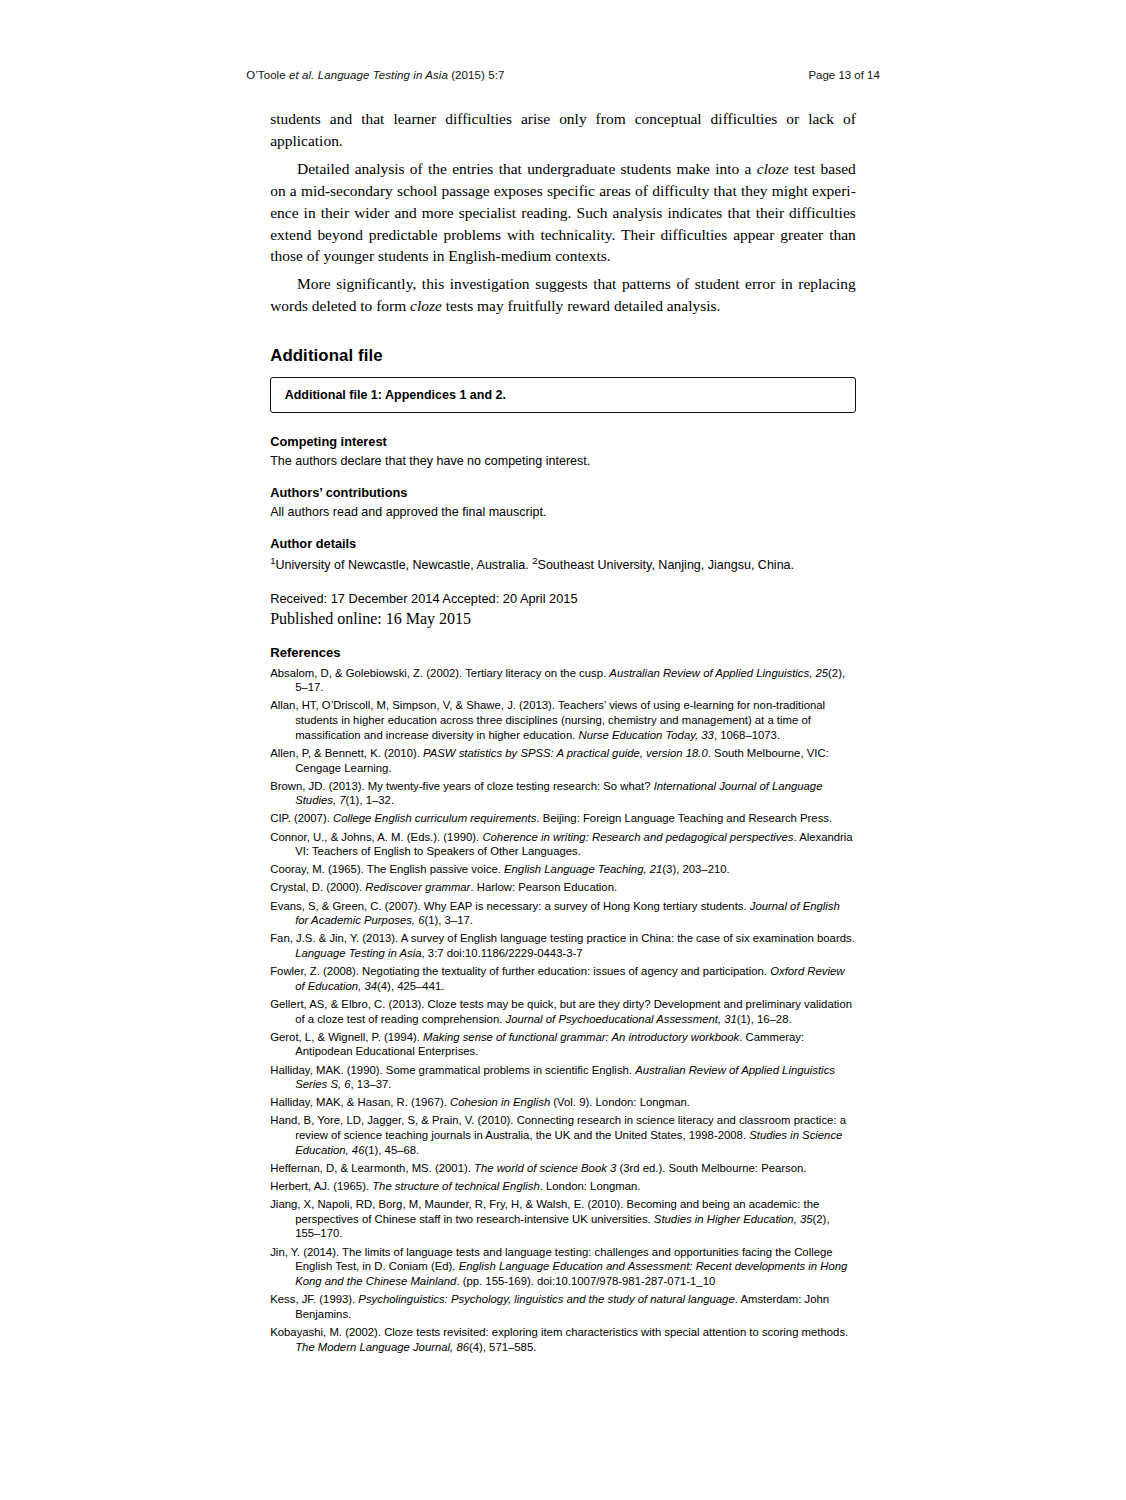O’Toole et al. Language Testing in Asia (2015) 5:7
Page 13 of 14
students and that learner difficulties arise only from conceptual difficulties or lack of application.
Detailed analysis of the entries that undergraduate students make into a cloze test based on a mid-secondary school passage exposes specific areas of difficulty that they might experience in their wider and more specialist reading. Such analysis indicates that their difficulties extend beyond predictable problems with technicality. Their difficulties appear greater than those of younger students in English-medium contexts.
More significantly, this investigation suggests that patterns of student error in replacing words deleted to form cloze tests may fruitfully reward detailed analysis.
Additional file
Additional file 1: Appendices 1 and 2.
Competing interest
The authors declare that they have no competing interest.
Authors’ contributions
All authors read and approved the final mauscript.
Author details
1University of Newcastle, Newcastle, Australia. 2Southeast University, Nanjing, Jiangsu, China.
Received: 17 December 2014 Accepted: 20 April 2015
Published online: 16 May 2015
References
Absalom, D, & Golebiowski, Z. (2002). Tertiary literacy on the cusp. Australian Review of Applied Linguistics, 25(2), 5–17.
Allan, HT, O’Driscoll, M, Simpson, V, & Shawe, J. (2013). Teachers’ views of using e-learning for non-traditional students in higher education across three disciplines (nursing, chemistry and management) at a time of massification and increase diversity in higher education. Nurse Education Today, 33, 1068–1073.
Allen, P, & Bennett, K. (2010). PASW statistics by SPSS: A practical guide, version 18.0. South Melbourne, VIC: Cengage Learning.
Brown, JD. (2013). My twenty-five years of cloze testing research: So what? International Journal of Language Studies, 7(1), 1–32.
CIP. (2007). College English curriculum requirements. Beijing: Foreign Language Teaching and Research Press.
Connor, U., & Johns, A. M. (Eds.). (1990). Coherence in writing: Research and pedagogical perspectives. Alexandria VI: Teachers of English to Speakers of Other Languages.
Cooray, M. (1965). The English passive voice. English Language Teaching, 21(3), 203–210.
Crystal, D. (2000). Rediscover grammar. Harlow: Pearson Education.
Evans, S, & Green, C. (2007). Why EAP is necessary: a survey of Hong Kong tertiary students. Journal of English for Academic Purposes, 6(1), 3–17.
Fan, J.S. & Jin, Y. (2013). A survey of English language testing practice in China: the case of six examination boards. Language Testing in Asia, 3:7 doi:10.1186/2229-0443-3-7
Fowler, Z. (2008). Negotiating the textuality of further education: issues of agency and participation. Oxford Review of Education, 34(4), 425–441.
Gellert, AS, & Elbro, C. (2013). Cloze tests may be quick, but are they dirty? Development and preliminary validation of a cloze test of reading comprehension. Journal of Psychoeducational Assessment, 31(1), 16–28.
Gerot, L, & Wignell, P. (1994). Making sense of functional grammar: An introductory workbook. Cammeray: Antipodean Educational Enterprises.
Halliday, MAK. (1990). Some grammatical problems in scientific English. Australian Review of Applied Linguistics Series S, 6, 13–37.
Halliday, MAK, & Hasan, R. (1967). Cohesion in English (Vol. 9). London: Longman.
Hand, B, Yore, LD, Jagger, S, & Prain, V. (2010). Connecting research in science literacy and classroom practice: a review of science teaching journals in Australia, the UK and the United States, 1998-2008. Studies in Science Education, 46(1), 45–68.
Heffernan, D, & Learmonth, MS. (2001). The world of science Book 3 (3rd ed.). South Melbourne: Pearson.
Herbert, AJ. (1965). The structure of technical English. London: Longman.
Jiang, X, Napoli, RD, Borg, M, Maunder, R, Fry, H, & Walsh, E. (2010). Becoming and being an academic: the perspectives of Chinese staff in two research-intensive UK universities. Studies in Higher Education, 35(2), 155–170.
Jin, Y. (2014). The limits of language tests and language testing: challenges and opportunities facing the College English Test, in D. Coniam (Ed). English Language Education and Assessment: Recent developments in Hong Kong and the Chinese Mainland. (pp. 155-169). doi:10.1007/978-981-287-071-1_10
Kess, JF. (1993). Psycholinguistics: Psychology, linguistics and the study of natural language. Amsterdam: John Benjamins.
Kobayashi, M. (2002). Cloze tests revisited: exploring item characteristics with special attention to scoring methods. The Modern Language Journal, 86(4), 571–585.